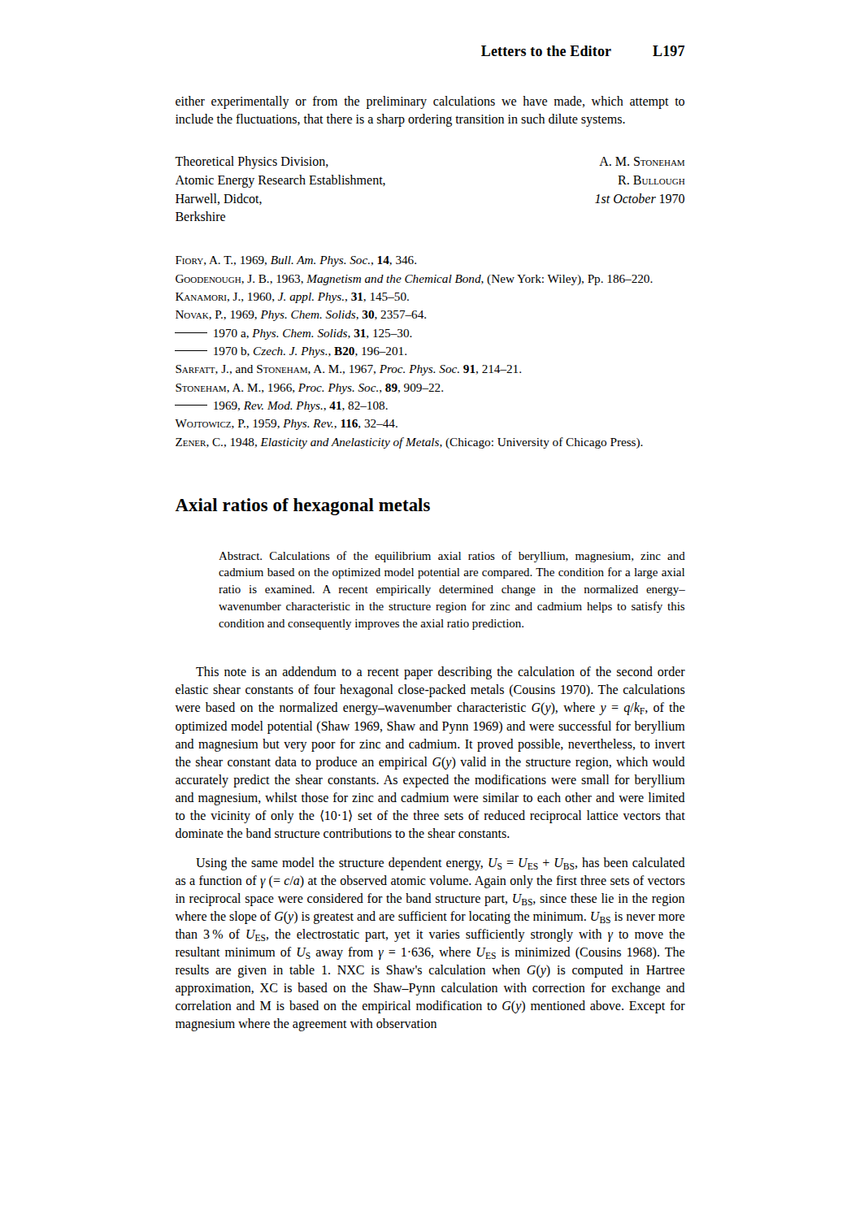Letters to the Editor L197
either experimentally or from the preliminary calculations we have made, which attempt to include the fluctuations, that there is a sharp ordering transition in such dilute systems.
| Theoretical Physics Division, | A. M. Stoneham |
| Atomic Energy Research Establishment, | R. Bullough |
| Harwell, Didcot, | 1st October 1970 |
| Berkshire | |
Fiory, A. T., 1969, Bull. Am. Phys. Soc., 14, 346.
Goodenough, J. B., 1963, Magnetism and the Chemical Bond, (New York: Wiley), Pp. 186–220.
Kanamori, J., 1960, J. appl. Phys., 31, 145–50.
Novak, P., 1969, Phys. Chem. Solids, 30, 2357–64.
1970 a, Phys. Chem. Solids, 31, 125–30.
1970 b, Czech. J. Phys., B20, 196–201.
Sarfatt, J., and Stoneham, A. M., 1967, Proc. Phys. Soc. 91, 214–21.
Stoneham, A. M., 1966, Proc. Phys. Soc., 89, 909–22.
1969, Rev. Mod. Phys., 41, 82–108.
Wojtowicz, P., 1959, Phys. Rev., 116, 32–44.
Zener, C., 1948, Elasticity and Anelasticity of Metals, (Chicago: University of Chicago Press).
Axial ratios of hexagonal metals
Abstract. Calculations of the equilibrium axial ratios of beryllium, magnesium, zinc and cadmium based on the optimized model potential are compared. The condition for a large axial ratio is examined. A recent empirically determined change in the normalized energy–wavenumber characteristic in the structure region for zinc and cadmium helps to satisfy this condition and consequently improves the axial ratio prediction.
This note is an addendum to a recent paper describing the calculation of the second order elastic shear constants of four hexagonal close-packed metals (Cousins 1970). The calculations were based on the normalized energy–wavenumber characteristic G(y), where y = q/kF, of the optimized model potential (Shaw 1969, Shaw and Pynn 1969) and were successful for beryllium and magnesium but very poor for zinc and cadmium. It proved possible, nevertheless, to invert the shear constant data to produce an empirical G(y) valid in the structure region, which would accurately predict the shear constants. As expected the modifications were small for beryllium and magnesium, whilst those for zinc and cadmium were similar to each other and were limited to the vicinity of only the ⟨10·1⟩ set of the three sets of reduced reciprocal lattice vectors that dominate the band structure contributions to the shear constants.
Using the same model the structure dependent energy, US = UES + UBS, has been calculated as a function of γ (= c/a) at the observed atomic volume. Again only the first three sets of vectors in reciprocal space were considered for the band structure part, UBS, since these lie in the region where the slope of G(y) is greatest and are sufficient for locating the minimum. UBS is never more than 3 % of UES, the electrostatic part, yet it varies sufficiently strongly with γ to move the resultant minimum of US away from γ = 1·636, where UES is minimized (Cousins 1968). The results are given in table 1. NXC is Shaw's calculation when G(y) is computed in Hartree approximation, XC is based on the Shaw–Pynn calculation with correction for exchange and correlation and M is based on the empirical modification to G(y) mentioned above. Except for magnesium where the agreement with observation